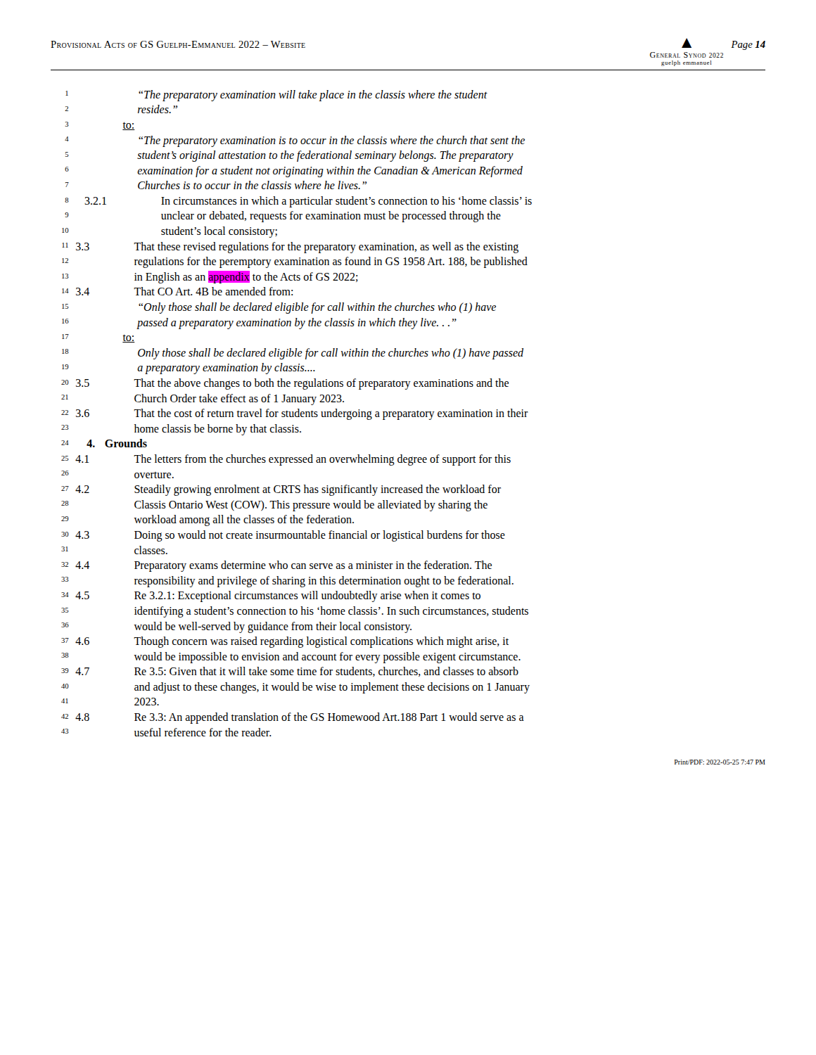Provisional Acts of GS Guelph-Emmanuel 2022 – Website
▲ General Synod 2022 guelph emmanuel
Page 14
“The preparatory examination will take place in the classis where the student
resides.”
to:
“The preparatory examination is to occur in the classis where the church that sent the
student’s original attestation to the federational seminary belongs. The preparatory
examination for a student not originating within the Canadian & American Reformed
Churches is to occur in the classis where he lives.”
3.2.1 In circumstances in which a particular student’s connection to his ‘home classis’ is
unclear or debated, requests for examination must be processed through the
student’s local consistory;
3.3 That these revised regulations for the preparatory examination, as well as the existing
regulations for the peremptory examination as found in GS 1958 Art. 188, be published
in English as an appendix to the Acts of GS 2022;
3.4 That CO Art. 4B be amended from:
“Only those shall be declared eligible for call within the churches who (1) have
passed a preparatory examination by the classis in which they live. . .”
to:
Only those shall be declared eligible for call within the churches who (1) have passed
a preparatory examination by classis....
3.5 That the above changes to both the regulations of preparatory examinations and the
Church Order take effect as of 1 January 2023.
3.6 That the cost of return travel for students undergoing a preparatory examination in their
home classis be borne by that classis.
4.
Grounds
4.1 The letters from the churches expressed an overwhelming degree of support for this
overture.
4.2 Steadily growing enrolment at CRTS has significantly increased the workload for
Classis Ontario West (COW). This pressure would be alleviated by sharing the
workload among all the classes of the federation.
4.3 Doing so would not create insurmountable financial or logistical burdens for those
classes.
4.4 Preparatory exams determine who can serve as a minister in the federation. The
responsibility and privilege of sharing in this determination ought to be federational.
4.5 Re 3.2.1: Exceptional circumstances will undoubtedly arise when it comes to
identifying a student’s connection to his ‘home classis’. In such circumstances, students
would be well-served by guidance from their local consistory.
4.6 Though concern was raised regarding logistical complications which might arise, it
would be impossible to envision and account for every possible exigent circumstance.
4.7 Re 3.5: Given that it will take some time for students, churches, and classes to absorb
and adjust to these changes, it would be wise to implement these decisions on 1 January
2023.
4.8 Re 3.3: An appended translation of the GS Homewood Art.188 Part 1 would serve as a
useful reference for the reader.
Print/PDF: 2022-05-25 7:47 PM